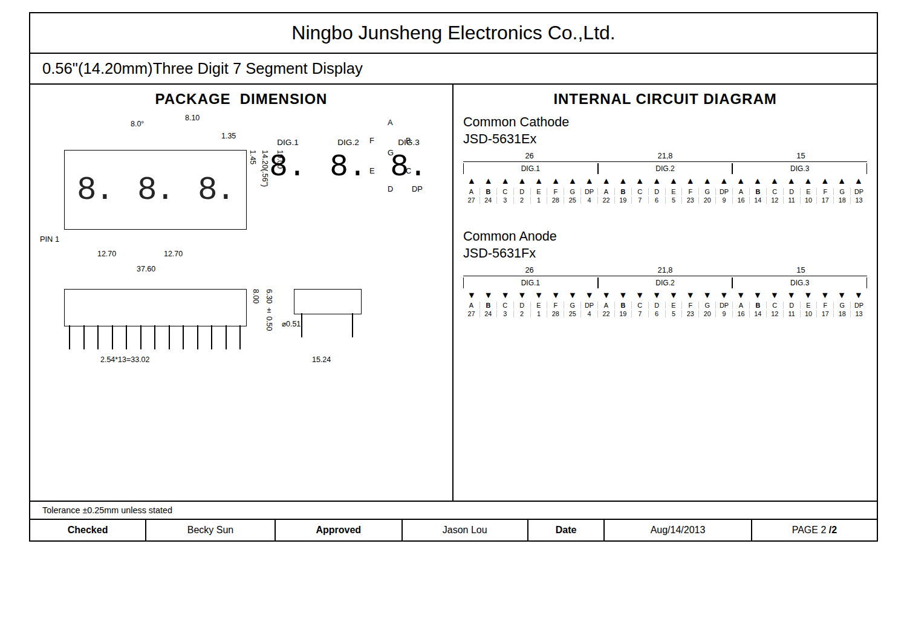Ningbo Junsheng Electronics Co.,Ltd.
0.56"(14.20mm)Three Digit 7 Segment Display
PACKAGE DIMENSION
8.0° 8.10 1.35 1.45 14.20(.56") 19.00
8. 8. 8.
PIN 1 12.70 12.70 37.60
8.00 6.30 ± 0.50 2.54*13=33.02
⌀0.51 15.24
DIG.1 DIG.2 DIG.3
8. 8. 8.
A F B G E C D DP
INTERNAL CIRCUIT DIAGRAM
Common Cathode JSD-5631Ex
2621,815
DIG.1
DIG.2
DIG.3
▲▲▲ ▲▲▲ ▲▲ ▲▲▲ ▲▲▲ ▲▲ ▲▲▲ ▲▲▲ ▲▲
ABCDEFGDP ABCDEFGDP ABCDEFGDP
272432128254 221976523209 1614121110171813
Common Anode JSD-5631Fx
2621,815
DIG.1
DIG.2
DIG.3
▼▼▼ ▼▼▼ ▼▼ ▼▼▼ ▼▼▼ ▼▼ ▼▼▼ ▼▼▼ ▼▼
ABCDEFGDP ABCDEFGDP ABCDEFGDP
272432128254 221976523209 1614121110171813
Tolerance ±0.25mm unless stated
| Checked | Becky Sun | Approved | Jason Lou | Date | Aug/14/2013 | PAGE 2 /2 |